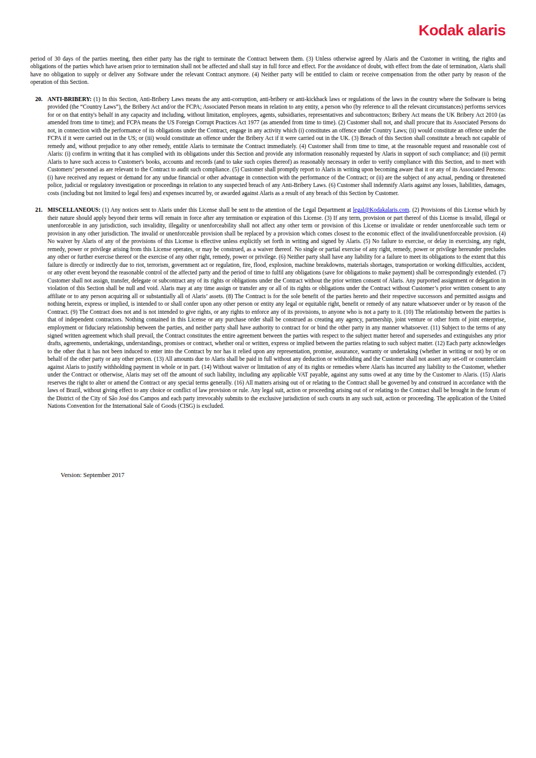Kodak alaris
period of 30 days of the parties meeting, then either party has the right to terminate the Contract between them. (3) Unless otherwise agreed by Alaris and the Customer in writing, the rights and obligations of the parties which have arisen prior to termination shall not be affected and shall stay in full force and effect. For the avoidance of doubt, with effect from the date of termination, Alaris shall have no obligation to supply or deliver any Software under the relevant Contract anymore. (4) Neither party will be entitled to claim or receive compensation from the other party by reason of the operation of this Section.
20.
ANTI-BRIBERY: (1) In this Section, Anti-Bribery Laws means the any anti-corruption, anti-bribery or anti-kickback laws or regulations of the laws in the country where the Software is being provided (the “Country Laws”), the Bribery Act and/or the FCPA; Associated Person means in relation to any entity, a person who (by reference to all the relevant circumstances) performs services for or on that entity's behalf in any capacity and including, without limitation, employees, agents, subsidiaries, representatives and subcontractors; Bribery Act means the UK Bribery Act 2010 (as amended from time to time); and FCPA means the US Foreign Corrupt Practices Act 1977 (as amended from time to time). (2) Customer shall not, and shall procure that its Associated Persons do not, in connection with the performance of its obligations under the Contract, engage in any activity which (i) constitutes an offence under Country Laws; (ii) would constitute an offence under the FCPA if it were carried out in the US; or (iii) would constitute an offence under the Bribery Act if it were carried out in the UK. (3) Breach of this Section shall constitute a breach not capable of remedy and, without prejudice to any other remedy, entitle Alaris to terminate the Contract immediately. (4) Customer shall from time to time, at the reasonable request and reasonable cost of Alaris: (i) confirm in writing that it has complied with its obligations under this Section and provide any information reasonably requested by Alaris in support of such compliance; and (ii) permit Alaris to have such access to Customer's books, accounts and records (and to take such copies thereof) as reasonably necessary in order to verify compliance with this Section, and to meet with Customers’ personnel as are relevant to the Contract to audit such compliance. (5) Customer shall promptly report to Alaris in writing upon becoming aware that it or any of its Associated Persons: (i) have received any request or demand for any undue financial or other advantage in connection with the performance of the Contract; or (ii) are the subject of any actual, pending or threatened police, judicial or regulatory investigation or proceedings in relation to any suspected breach of any Anti-Bribery Laws. (6) Customer shall indemnify Alaris against any losses, liabilities, damages, costs (including but not limited to legal fees) and expenses incurred by, or awarded against Alaris as a result of any breach of this Section by Customer.
21.
MISCELLANEOUS: (1) Any notices sent to Alaris under this License shall be sent to the attention of the Legal Department at legal@Kodakalaris.com. (2) Provisions of this License which by their nature should apply beyond their terms will remain in force after any termination or expiration of this License. (3) If any term, provision or part thereof of this License is invalid, illegal or unenforceable in any jurisdiction, such invalidity, illegality or unenforceability shall not affect any other term or provision of this License or invalidate or render unenforceable such term or provision in any other jurisdiction. The invalid or unenforceable provision shall be replaced by a provision which comes closest to the economic effect of the invalid/unenforceable provision. (4) No waiver by Alaris of any of the provisions of this License is effective unless explicitly set forth in writing and signed by Alaris. (5) No failure to exercise, or delay in exercising, any right, remedy, power or privilege arising from this License operates, or may be construed, as a waiver thereof. No single or partial exercise of any right, remedy, power or privilege hereunder precludes any other or further exercise thereof or the exercise of any other right, remedy, power or privilege. (6) Neither party shall have any liability for a failure to meet its obligations to the extent that this failure is directly or indirectly due to riot, terrorism, government act or regulation, fire, flood, explosion, machine breakdowns, materials shortages, transportation or working difficulties, accident, or any other event beyond the reasonable control of the affected party and the period of time to fulfil any obligations (save for obligations to make payment) shall be correspondingly extended. (7) Customer shall not assign, transfer, delegate or subcontract any of its rights or obligations under the Contract without the prior written consent of Alaris. Any purported assignment or delegation in violation of this Section shall be null and void. Alaris may at any time assign or transfer any or all of its rights or obligations under the Contract without Customer’s prior written consent to any affiliate or to any person acquiring all or substantially all of Alaris’ assets. (8) The Contract is for the sole benefit of the parties hereto and their respective successors and permitted assigns and nothing herein, express or implied, is intended to or shall confer upon any other person or entity any legal or equitable right, benefit or remedy of any nature whatsoever under or by reason of the Contract. (9) The Contract does not and is not intended to give rights, or any rights to enforce any of its provisions, to anyone who is not a party to it. (10) The relationship between the parties is that of independent contractors. Nothing contained in this License or any purchase order shall be construed as creating any agency, partnership, joint venture or other form of joint enterprise, employment or fiduciary relationship between the parties, and neither party shall have authority to contract for or bind the other party in any manner whatsoever. (11) Subject to the terms of any signed written agreement which shall prevail, the Contract constitutes the entire agreement between the parties with respect to the subject matter hereof and supersedes and extinguishes any prior drafts, agreements, undertakings, understandings, promises or contract, whether oral or written, express or implied between the parties relating to such subject matter. (12) Each party acknowledges to the other that it has not been induced to enter into the Contract by nor has it relied upon any representation, promise, assurance, warranty or undertaking (whether in writing or not) by or on behalf of the other party or any other person. (13) All amounts due to Alaris shall be paid in full without any deduction or withholding and the Customer shall not assert any set-off or counterclaim against Alaris to justify withholding payment in whole or in part. (14) Without waiver or limitation of any of its rights or remedies where Alaris has incurred any liability to the Customer, whether under the Contract or otherwise, Alaris may set off the amount of such liability, including any applicable VAT payable, against any sums owed at any time by the Customer to Alaris. (15) Alaris reserves the right to alter or amend the Contract or any special terms generally. (16) All matters arising out of or relating to the Contract shall be governed by and construed in accordance with the laws of Brazil, without giving effect to any choice or conflict of law provision or rule. Any legal suit, action or proceeding arising out of or relating to the Contract shall be brought in the forum of the District of the City of São José dos Campos and each party irrevocably submits to the exclusive jurisdiction of such courts in any such suit, action or proceeding. The application of the United Nations Convention for the International Sale of Goods (CISG) is excluded.
Version: September 2017